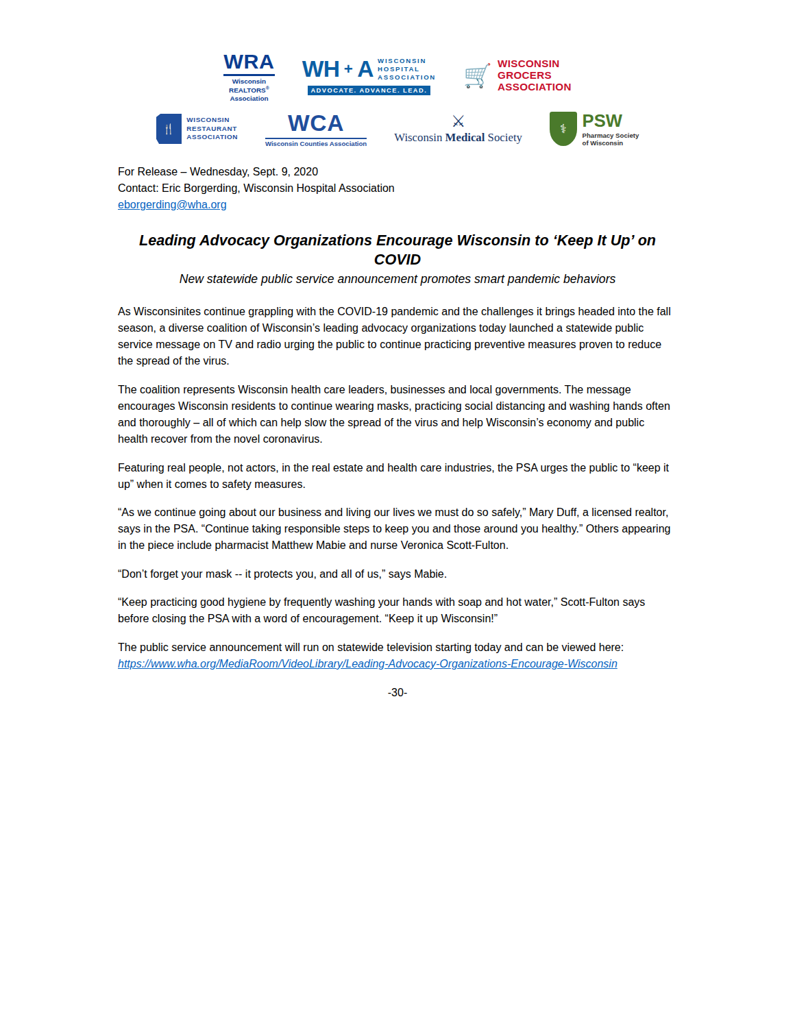WRA
Wisconsin
REALTORS®
Association
WH+A WISCONSIN
HOSPITAL
ASSOCIATION
ADVOCATE. ADVANCE. LEAD.
🛒 WISCONSIN
GROCERS
ASSOCIATION
🍴
WISCONSIN
RESTAURANT
ASSOCIATION
WCA
Wisconsin Counties Association
⚔
Wisconsin Medical Society
⚕
PSW
Pharmacy Society
of Wisconsin
For Release – Wednesday, Sept. 9, 2020
Contact: Eric Borgerding, Wisconsin Hospital Association
eborgerding@wha.org
Leading Advocacy Organizations Encourage Wisconsin to ‘Keep It Up’ on COVID
New statewide public service announcement promotes smart pandemic behaviors
As Wisconsinites continue grappling with the COVID-19 pandemic and the challenges it brings headed into the fall season, a diverse coalition of Wisconsin’s leading advocacy organizations today launched a statewide public service message on TV and radio urging the public to continue practicing preventive measures proven to reduce the spread of the virus.
The coalition represents Wisconsin health care leaders, businesses and local governments. The message encourages Wisconsin residents to continue wearing masks, practicing social distancing and washing hands often and thoroughly – all of which can help slow the spread of the virus and help Wisconsin’s economy and public health recover from the novel coronavirus.
Featuring real people, not actors, in the real estate and health care industries, the PSA urges the public to “keep it up” when it comes to safety measures.
“As we continue going about our business and living our lives we must do so safely,” Mary Duff, a licensed realtor, says in the PSA. “Continue taking responsible steps to keep you and those around you healthy.” Others appearing in the piece include pharmacist Matthew Mabie and nurse Veronica Scott-Fulton.
“Don’t forget your mask -- it protects you, and all of us,” says Mabie.
“Keep practicing good hygiene by frequently washing your hands with soap and hot water,” Scott-Fulton says before closing the PSA with a word of encouragement. “Keep it up Wisconsin!”
The public service announcement will run on statewide television starting today and can be viewed here: https://www.wha.org/MediaRoom/VideoLibrary/Leading-Advocacy-Organizations-Encourage-Wisconsin
-30-